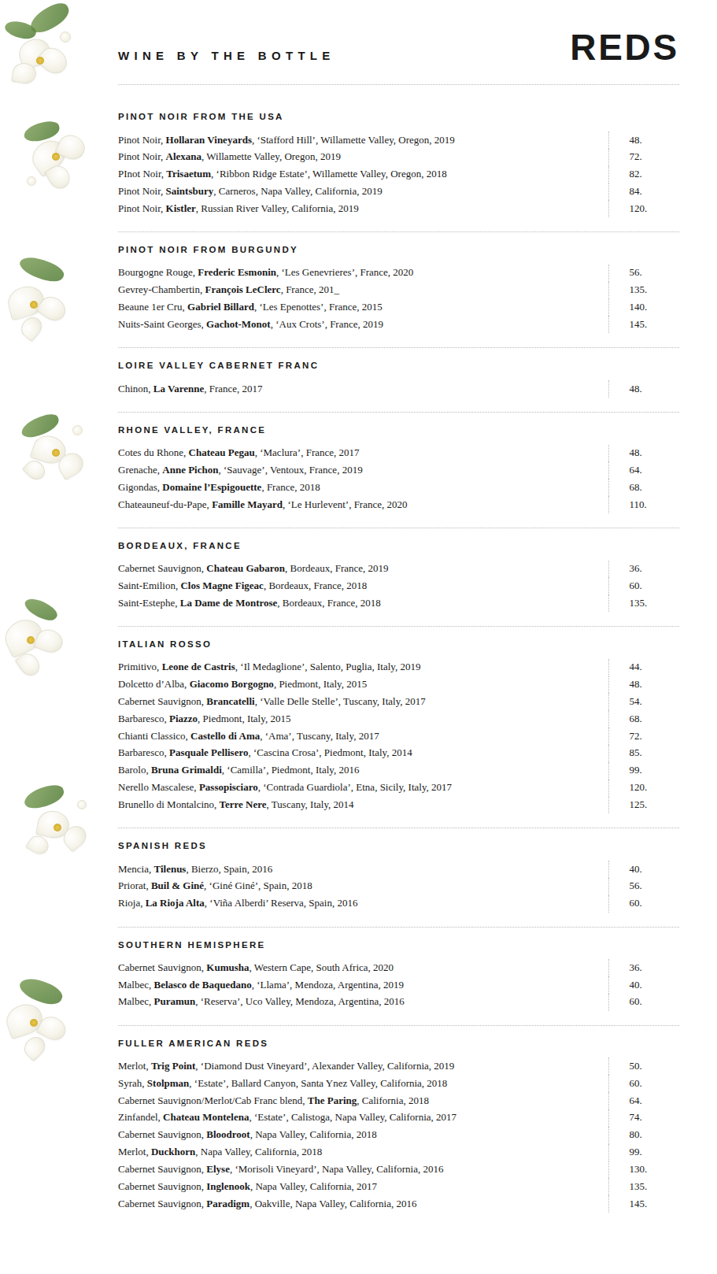Wine by the Bottle
REDS
Pinot Noir from the USA
| Pinot Noir, Hollaran Vineyards , ‘Stafford Hill’, Willamette Valley, Oregon, 2019 | 48. |
| Pinot Noir, Alexana , Willamette Valley, Oregon, 2019 | 72. |
| PInot Noir, Trisaetum , ‘Ribbon Ridge Estate’, Willamette Valley, Oregon, 2018 | 82. |
| Pinot Noir, Saintsbury , Carneros, Napa Valley, California, 2019 | 84. |
| Pinot Noir, Kistler , Russian River Valley, California, 2019 | 120. |
Pinot Noir from Burgundy
| Bourgogne Rouge, Frederic Esmonin , ‘Les Genevrieres’, France, 2020 | 56. |
| Gevrey-Chambertin, François LeClerc , France, 201_ | 135. |
| Beaune 1er Cru, Gabriel Billard , ‘Les Epenottes’, France, 2015 | 140. |
| Nuits-Saint Georges, Gachot-Monot , ‘Aux Crots’, France, 2019 | 145. |
Loire Valley Cabernet Franc
| Chinon, La Varenne , France, 2017 | 48. |
Rhone Valley, France
| Cotes du Rhone, Chateau Pegau , ‘Maclura’, France, 2017 | 48. |
| Grenache, Anne Pichon , ‘Sauvage’, Ventoux, France, 2019 | 64. |
| Gigondas, Domaine l’Espigouette , France, 2018 | 68. |
| Chateauneuf-du-Pape, Famille Mayard , ‘Le Hurlevent’, France, 2020 | 110. |
Bordeaux, France
| Cabernet Sauvignon, Chateau Gabaron , Bordeaux, France, 2019 | 36. |
| Saint-Emilion, Clos Magne Figeac , Bordeaux, France, 2018 | 60. |
| Saint-Estephe, La Dame de Montrose , Bordeaux, France, 2018 | 135. |
Italian Rosso
| Primitivo, Leone de Castris , ‘Il Medaglione’, Salento, Puglia, Italy, 2019 | 44. |
| Dolcetto d’Alba, Giacomo Borgogno , Piedmont, Italy, 2015 | 48. |
| Cabernet Sauvignon, Brancatelli , ‘Valle Delle Stelle’, Tuscany, Italy, 2017 | 54. |
| Barbaresco, Piazzo , Piedmont, Italy, 2015 | 68. |
| Chianti Classico, Castello di Ama , ‘Ama’, Tuscany, Italy, 2017 | 72. |
| Barbaresco, Pasquale Pellisero , ‘Cascina Crosa’, Piedmont, Italy, 2014 | 85. |
| Barolo, Bruna Grimaldi , ‘Camilla’, Piedmont, Italy, 2016 | 99. |
| Nerello Mascalese, Passopisciaro , ‘Contrada Guardiola’, Etna, Sicily, Italy, 2017 | 120. |
| Brunello di Montalcino, Terre Nere , Tuscany, Italy, 2014 | 125. |
Spanish Reds
| Mencia, Tilenus , Bierzo, Spain, 2016 | 40. |
| Priorat, Buil & Giné , ‘Giné Giné’, Spain, 2018 | 56. |
| Rioja, La Rioja Alta , ‘Viña Alberdi’ Reserva, Spain, 2016 | 60. |
Southern Hemisphere
| Cabernet Sauvignon, Kumusha , Western Cape, South Africa, 2020 | 36. |
| Malbec, Belasco de Baquedano , ‘Llama’, Mendoza, Argentina, 2019 | 40. |
| Malbec, Puramun , ‘Reserva’, Uco Valley, Mendoza, Argentina, 2016 | 60. |
Fuller American Reds
| Merlot, Trig Point , ‘Diamond Dust Vineyard’, Alexander Valley, California, 2019 | 50. |
| Syrah, Stolpman , ‘Estate’, Ballard Canyon, Santa Ynez Valley, California, 2018 | 60. |
| Cabernet Sauvignon/Merlot/Cab Franc blend, The Paring , California, 2018 | 64. |
| Zinfandel, Chateau Montelena , ‘Estate’, Calistoga, Napa Valley, California, 2017 | 74. |
| Cabernet Sauvignon, Bloodroot , Napa Valley, California, 2018 | 80. |
| Merlot, Duckhorn , Napa Valley, California, 2018 | 99. |
| Cabernet Sauvignon, Elyse , ‘Morisoli Vineyard’, Napa Valley, California, 2016 | 130. |
| Cabernet Sauvignon, Inglenook , Napa Valley, California, 2017 | 135. |
| Cabernet Sauvignon, Paradigm , Oakville, Napa Valley, California, 2016 | 145. |